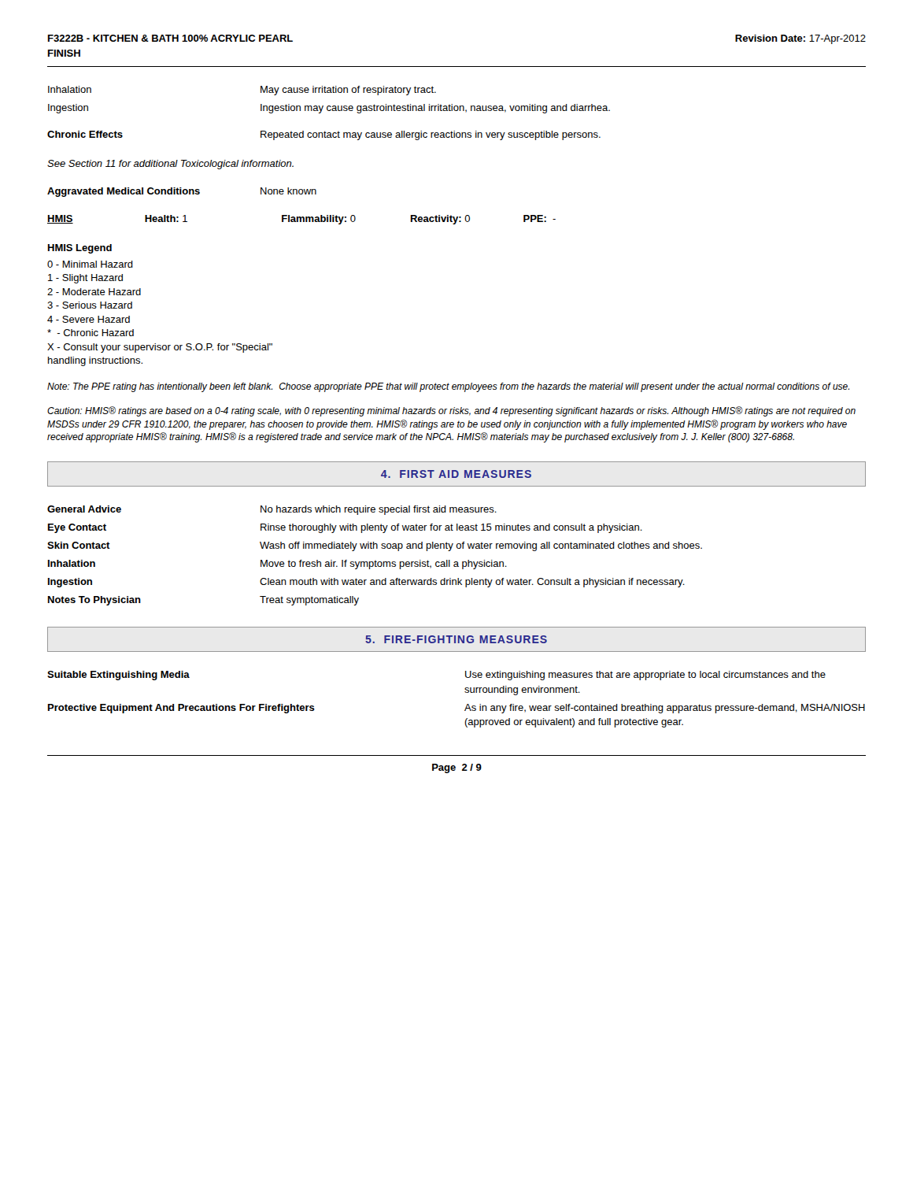F3222B - KITCHEN & BATH 100% ACRYLIC PEARL
FINISH
Revision Date: 17-Apr-2012
| Inhalation | May cause irritation of respiratory tract. |
| Ingestion | Ingestion may cause gastrointestinal irritation, nausea, vomiting and diarrhea. |
| Chronic Effects | Repeated contact may cause allergic reactions in very susceptible persons. |
See Section 11 for additional Toxicological information.
| Aggravated Medical Conditions | None known |
HMIS Health: 1 Flammability: 0 Reactivity: 0 PPE: -
HMIS Legend
0 - Minimal Hazard
1 - Slight Hazard
2 - Moderate Hazard
3 - Serious Hazard
4 - Severe Hazard
* - Chronic Hazard
X - Consult your supervisor or S.O.P. for "Special"
handling instructions.
Note: The PPE rating has intentionally been left blank. Choose appropriate PPE that will protect employees from the hazards the material will present under the actual normal conditions of use.
Caution: HMIS® ratings are based on a 0-4 rating scale, with 0 representing minimal hazards or risks, and 4 representing significant hazards or risks. Although HMIS® ratings are not required on MSDSs under 29 CFR 1910.1200, the preparer, has choosen to provide them. HMIS® ratings are to be used only in conjunction with a fully implemented HMIS® program by workers who have received appropriate HMIS® training. HMIS® is a registered trade and service mark of the NPCA. HMIS® materials may be purchased exclusively from J. J. Keller (800) 327-6868.
4. FIRST AID MEASURES
| General Advice | No hazards which require special first aid measures. |
| Eye Contact | Rinse thoroughly with plenty of water for at least 15 minutes and consult a physician. |
| Skin Contact | Wash off immediately with soap and plenty of water removing all contaminated clothes and shoes. |
| Inhalation | Move to fresh air. If symptoms persist, call a physician. |
| Ingestion | Clean mouth with water and afterwards drink plenty of water. Consult a physician if necessary. |
| Notes To Physician | Treat symptomatically |
5. FIRE-FIGHTING MEASURES
| Suitable Extinguishing Media | Use extinguishing measures that are appropriate to local circumstances and the surrounding environment. |
| Protective Equipment And Precautions For Firefighters | As in any fire, wear self-contained breathing apparatus pressure-demand, MSHA/NIOSH (approved or equivalent) and full protective gear. |
Page 2 / 9